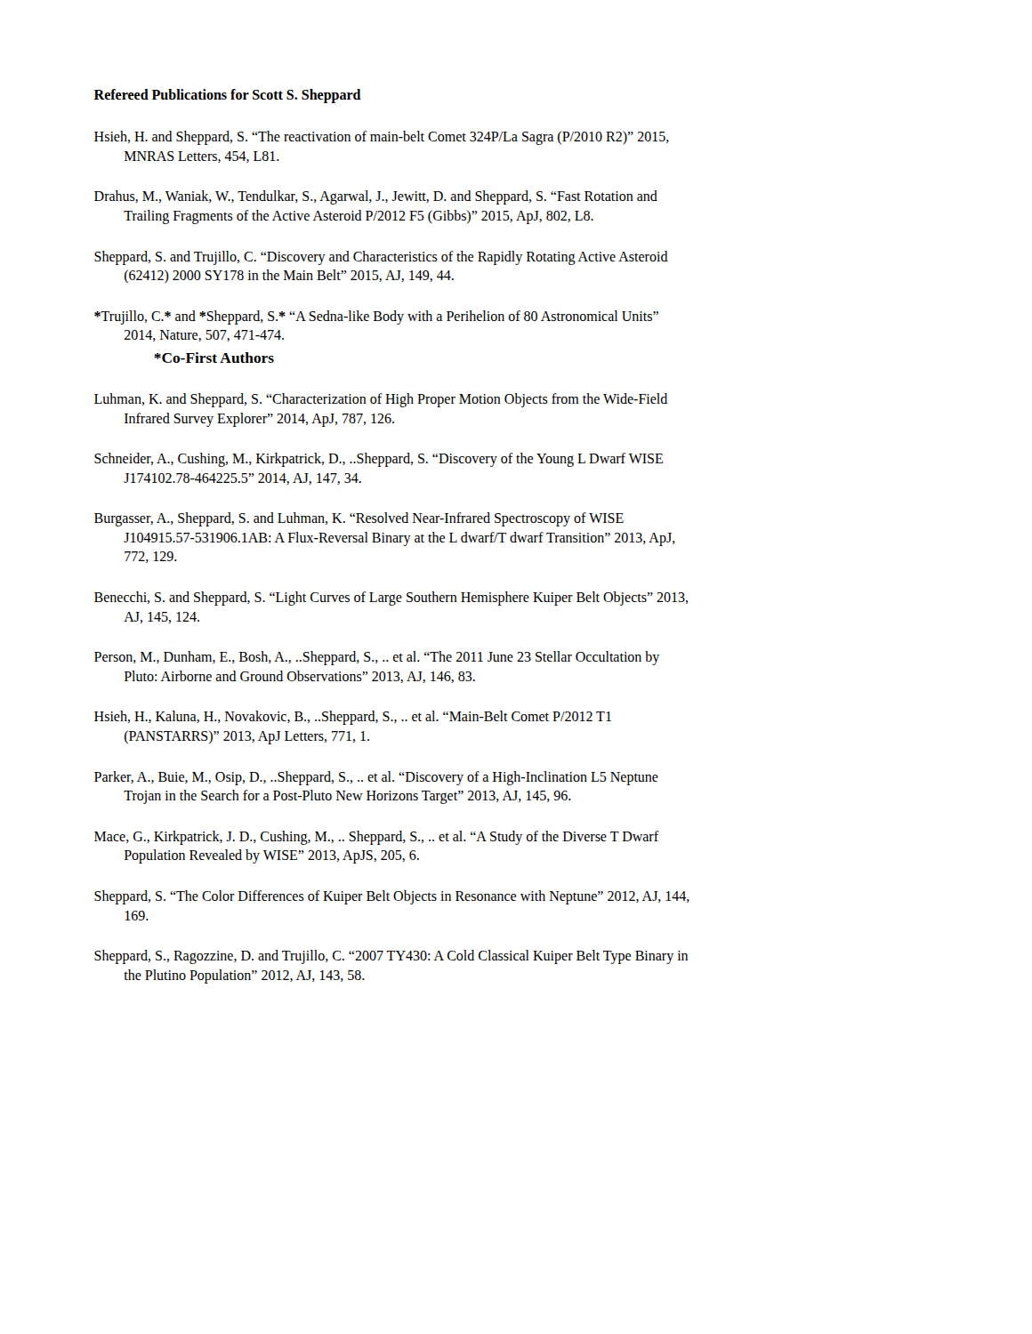Refereed Publications for Scott S. Sheppard
Hsieh, H. and Sheppard, S. “The reactivation of main-belt Comet 324P/La Sagra (P/2010 R2)” 2015, MNRAS Letters, 454, L81.
Drahus, M., Waniak, W., Tendulkar, S., Agarwal, J., Jewitt, D. and Sheppard, S. “Fast Rotation and Trailing Fragments of the Active Asteroid P/2012 F5 (Gibbs)” 2015, ApJ, 802, L8.
Sheppard, S. and Trujillo, C. “Discovery and Characteristics of the Rapidly Rotating Active Asteroid (62412) 2000 SY178 in the Main Belt” 2015, AJ, 149, 44.
*Trujillo, C.* and *Sheppard, S.* “A Sedna-like Body with a Perihelion of 80 Astronomical Units” 2014, Nature, 507, 471-474. *Co-First Authors
Luhman, K. and Sheppard, S. “Characterization of High Proper Motion Objects from the Wide-Field Infrared Survey Explorer” 2014, ApJ, 787, 126.
Schneider, A., Cushing, M., Kirkpatrick, D., ..Sheppard, S. “Discovery of the Young L Dwarf WISE J174102.78-464225.5” 2014, AJ, 147, 34.
Burgasser, A., Sheppard, S. and Luhman, K. “Resolved Near-Infrared Spectroscopy of WISE J104915.57-531906.1AB: A Flux-Reversal Binary at the L dwarf/T dwarf Transition” 2013, ApJ, 772, 129.
Benecchi, S. and Sheppard, S. “Light Curves of Large Southern Hemisphere Kuiper Belt Objects” 2013, AJ, 145, 124.
Person, M., Dunham, E., Bosh, A., ..Sheppard, S., .. et al. “The 2011 June 23 Stellar Occultation by Pluto: Airborne and Ground Observations” 2013, AJ, 146, 83.
Hsieh, H., Kaluna, H., Novakovic, B., ..Sheppard, S., .. et al. “Main-Belt Comet P/2012 T1 (PANSTARRS)” 2013, ApJ Letters, 771, 1.
Parker, A., Buie, M., Osip, D., ..Sheppard, S., .. et al. “Discovery of a High-Inclination L5 Neptune Trojan in the Search for a Post-Pluto New Horizons Target” 2013, AJ, 145, 96.
Mace, G., Kirkpatrick, J. D., Cushing, M., .. Sheppard, S., .. et al. “A Study of the Diverse T Dwarf Population Revealed by WISE” 2013, ApJS, 205, 6.
Sheppard, S. “The Color Differences of Kuiper Belt Objects in Resonance with Neptune” 2012, AJ, 144, 169.
Sheppard, S., Ragozzine, D. and Trujillo, C. “2007 TY430: A Cold Classical Kuiper Belt Type Binary in the Plutino Population” 2012, AJ, 143, 58.